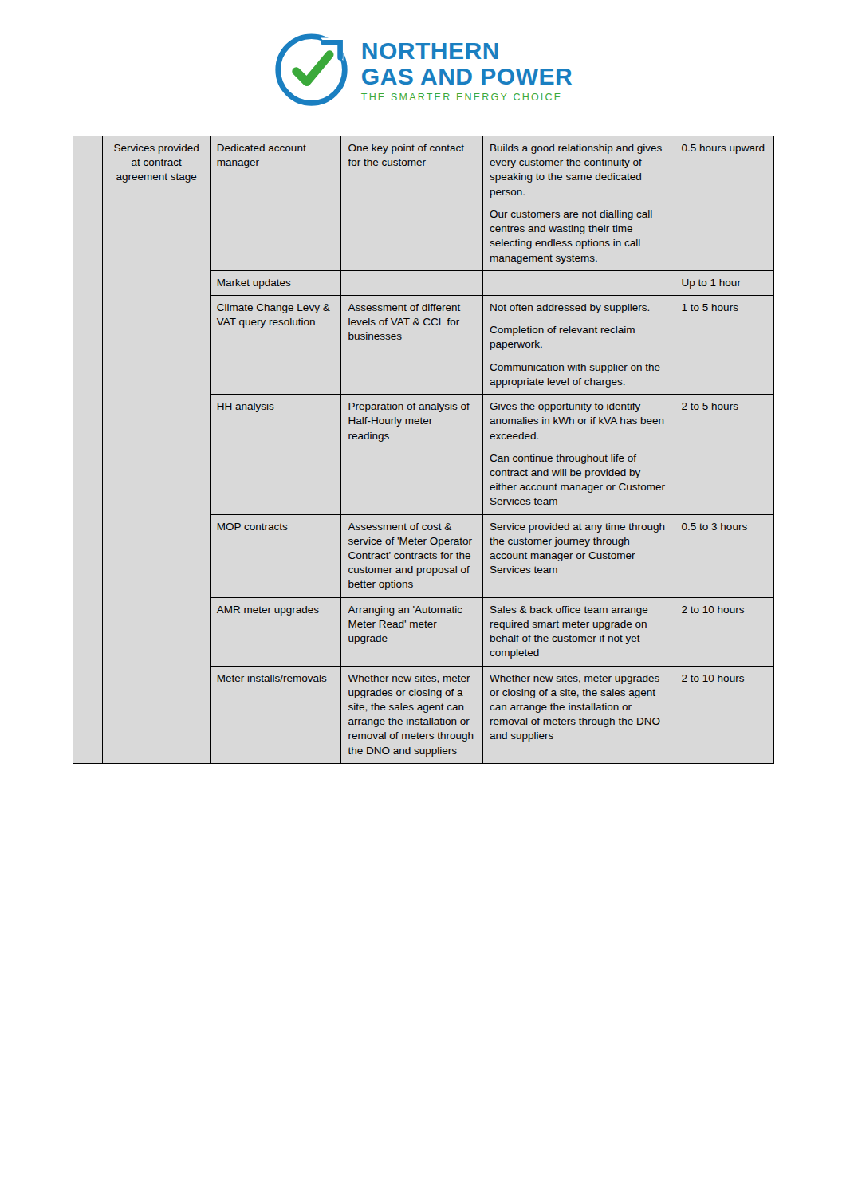NORTHERN
GAS AND POWER
THE SMARTER ENERGY CHOICE
| | Services provided at contract agreement stage | Dedicated account manager | One key point of contact for the customer | Builds a good relationship and gives every customer the continuity of speaking to the same dedicated person. Our customers are not dialling call centres and wasting their time selecting endless options in call management systems. | 0.5 hours upward |
| Market updates | | | Up to 1 hour |
| Climate Change Levy & VAT query resolution | Assessment of different levels of VAT & CCL for businesses | Not often addressed by suppliers. Completion of relevant reclaim paperwork. Communication with supplier on the appropriate level of charges. | 1 to 5 hours |
| HH analysis | Preparation of analysis of Half-Hourly meter readings | Gives the opportunity to identify anomalies in kWh or if kVA has been exceeded. Can continue throughout life of contract and will be provided by either account manager or Customer Services team | 2 to 5 hours |
| MOP contracts | Assessment of cost & service of 'Meter Operator Contract' contracts for the customer and proposal of better options | Service provided at any time through the customer journey through account manager or Customer Services team | 0.5 to 3 hours |
| AMR meter upgrades | Arranging an 'Automatic Meter Read' meter upgrade | Sales & back office team arrange required smart meter upgrade on behalf of the customer if not yet completed | 2 to 10 hours |
| Meter installs/removals | Whether new sites, meter upgrades or closing of a site, the sales agent can arrange the installation or removal of meters through the DNO and suppliers | Whether new sites, meter upgrades or closing of a site, the sales agent can arrange the installation or removal of meters through the DNO and suppliers | 2 to 10 hours |